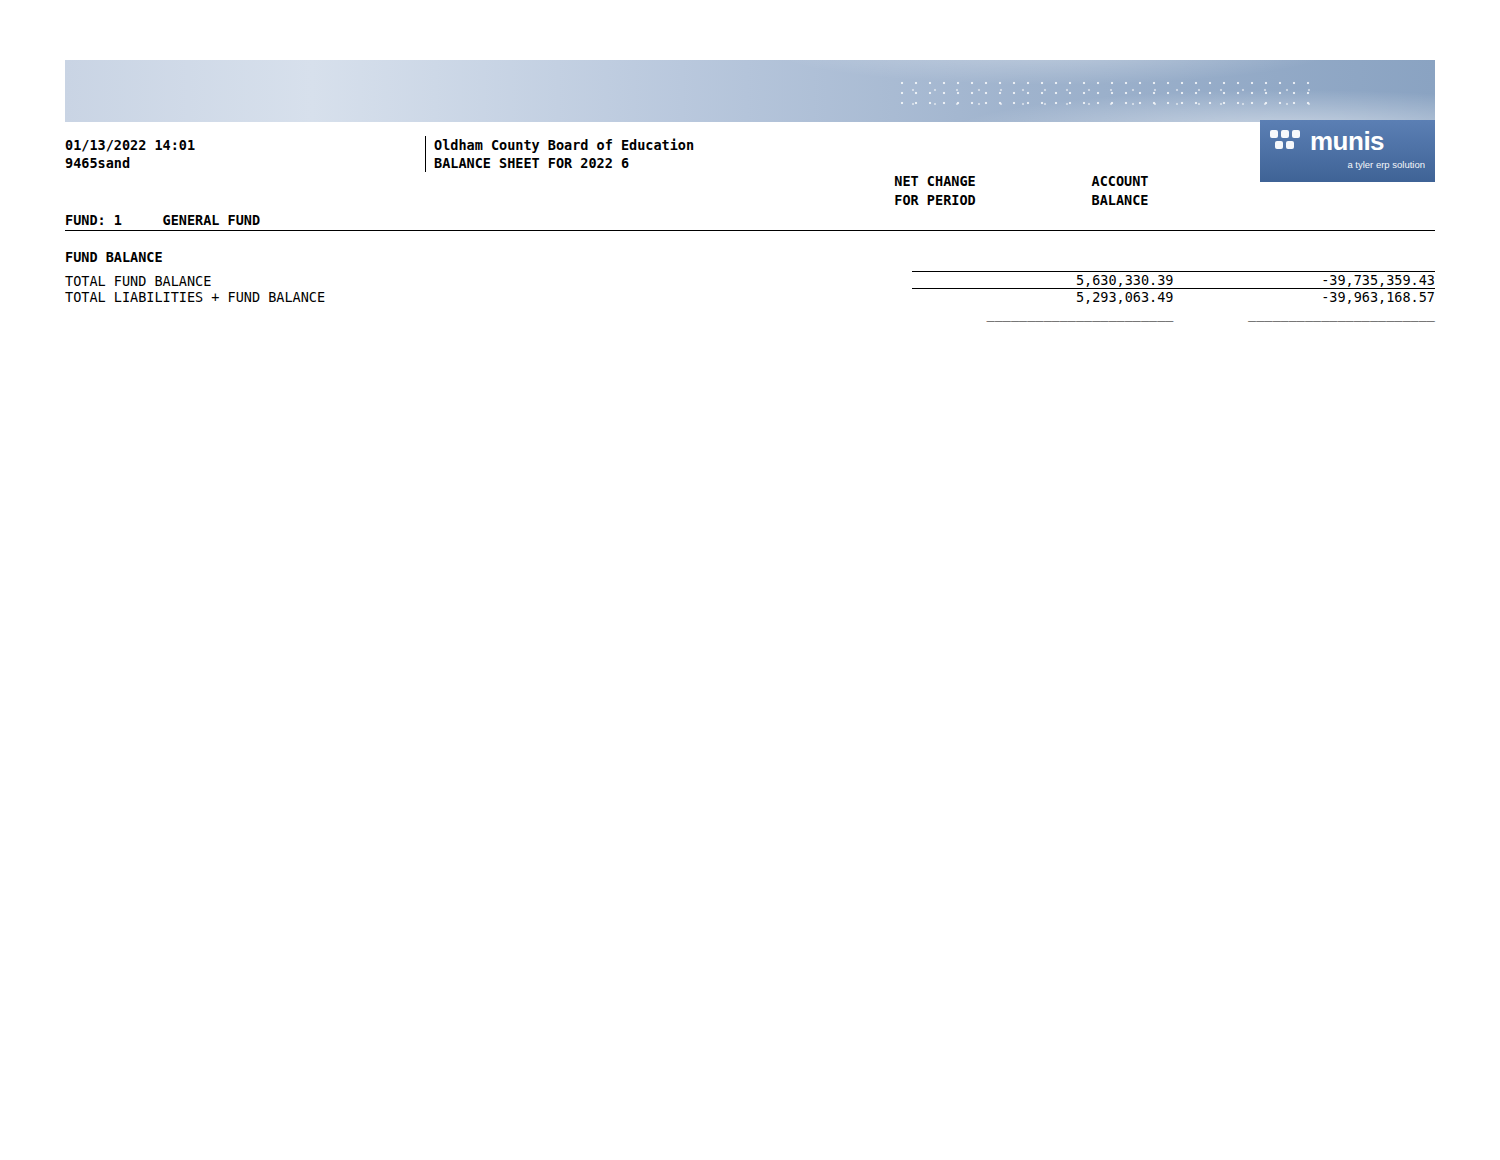munis
a tyler erp solution
01/13/2022 14:01
9465sand
Oldham County Board of Education
BALANCE SHEET FOR 2022 6
P        2
glbalsht
NET CHANGE
FOR PERIOD
ACCOUNT
BALANCE
FUND: 1 GENERAL FUND
FUND BALANCE
| TOTAL FUND BALANCE | 5,630,330.39 | -39,735,359.43 |
| TOTAL LIABILITIES + FUND BALANCE | 5,293,063.49 | -39,963,168.57 |
| | _______________________ | _______________________ |